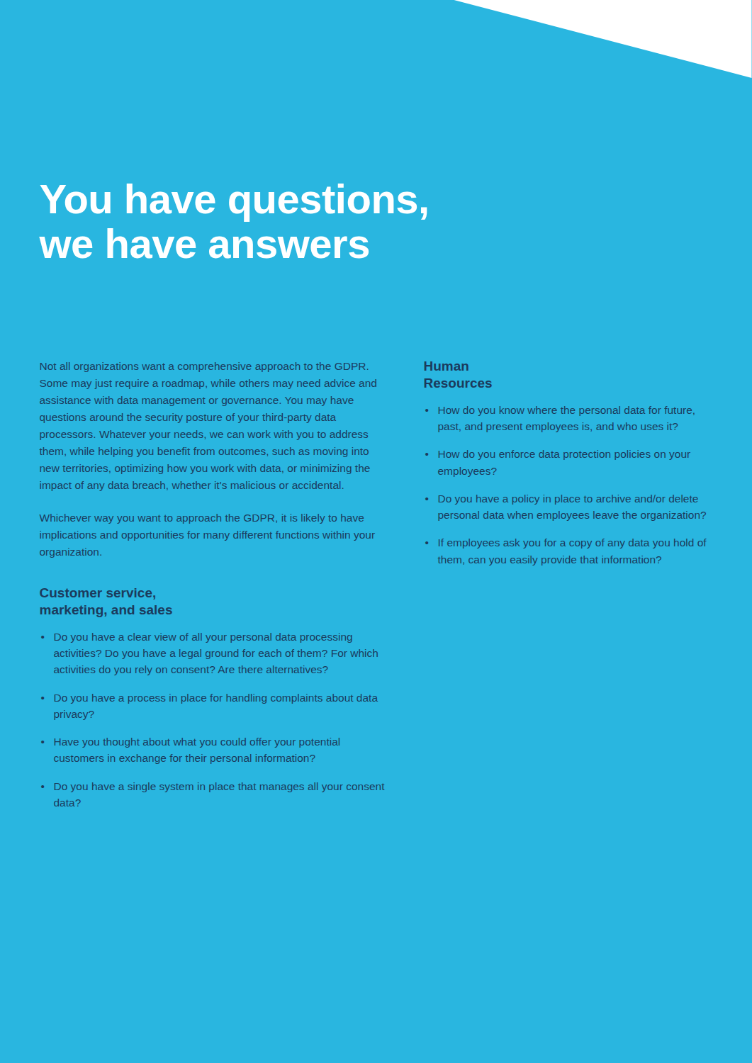You have questions,
we have answers
Not all organizations want a comprehensive approach to the GDPR. Some may just require a roadmap, while others may need advice and assistance with data management or governance. You may have questions around the security posture of your third-party data processors. Whatever your needs, we can work with you to address them, while helping you benefit from outcomes, such as moving into new territories, optimizing how you work with data, or minimizing the impact of any data breach, whether it's malicious or accidental.
Whichever way you want to approach the GDPR, it is likely to have implications and opportunities for many different functions within your organization.
Customer service,
marketing, and sales
Do you have a clear view of all your personal data processing activities? Do you have a legal ground for each of them? For which activities do you rely on consent? Are there alternatives?
Do you have a process in place for handling complaints about data privacy?
Have you thought about what you could offer your potential customers in exchange for their personal information?
Do you have a single system in place that manages all your consent data?
Human
Resources
How do you know where the personal data for future, past, and present employees is, and who uses it?
How do you enforce data protection policies on your employees?
Do you have a policy in place to archive and/or delete personal data when employees leave the organization?
If employees ask you for a copy of any data you hold of them, can you easily provide that information?